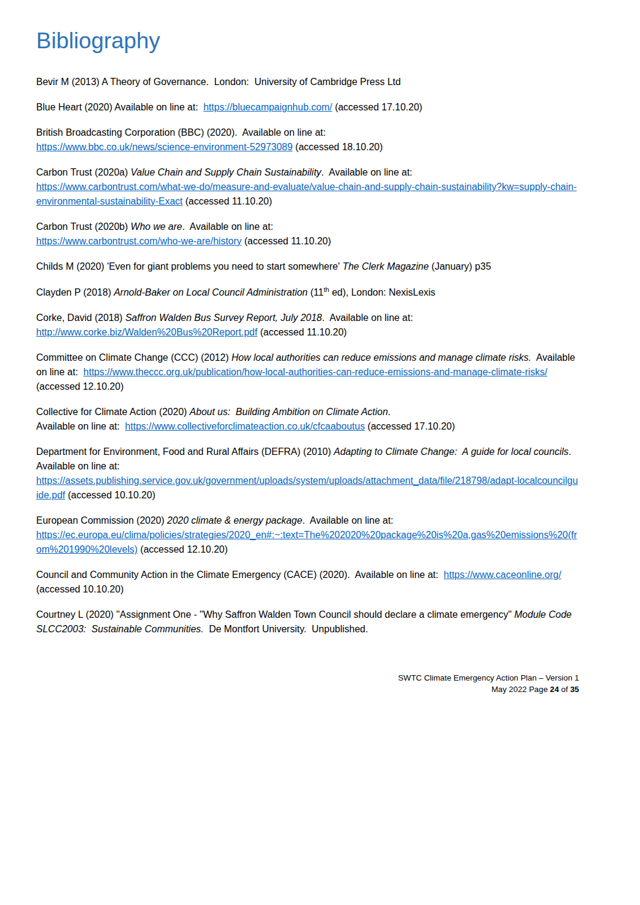Bibliography
Bevir M (2013) A Theory of Governance. London: University of Cambridge Press Ltd
Blue Heart (2020) Available on line at: https://bluecampaignhub.com/ (accessed 17.10.20)
British Broadcasting Corporation (BBC) (2020). Available on line at:
https://www.bbc.co.uk/news/science-environment-52973089 (accessed 18.10.20)
Carbon Trust (2020a) Value Chain and Supply Chain Sustainability. Available on line at:
https://www.carbontrust.com/what-we-do/measure-and-evaluate/value-chain-and-supply-chain-sustainability?kw=supply-chain-environmental-sustainability-Exact (accessed 11.10.20)
Carbon Trust (2020b) Who we are. Available on line at:
https://www.carbontrust.com/who-we-are/history (accessed 11.10.20)
Childs M (2020) 'Even for giant problems you need to start somewhere' The Clerk Magazine (January) p35
Clayden P (2018) Arnold-Baker on Local Council Administration (11th ed), London: NexisLexis
Corke, David (2018) Saffron Walden Bus Survey Report, July 2018. Available on line at:
http://www.corke.biz/Walden%20Bus%20Report.pdf (accessed 11.10.20)
Committee on Climate Change (CCC) (2012) How local authorities can reduce emissions and manage climate risks. Available on line at: https://www.theccc.org.uk/publication/how-local-authorities-can-reduce-emissions-and-manage-climate-risks/ (accessed 12.10.20)
Collective for Climate Action (2020) About us: Building Ambition on Climate Action.
Available on line at: https://www.collectiveforclimateaction.co.uk/cfcaaboutus (accessed 17.10.20)
Department for Environment, Food and Rural Affairs (DEFRA) (2010) Adapting to Climate Change: A guide for local councils. Available on line at:
https://assets.publishing.service.gov.uk/government/uploads/system/uploads/attachment_data/file/218798/adapt-localcouncilguide.pdf (accessed 10.10.20)
European Commission (2020) 2020 climate & energy package. Available on line at:
https://ec.europa.eu/clima/policies/strategies/2020_en#:~:text=The%202020%20package%20is%20a,gas%20emissions%20(from%201990%20levels) (accessed 12.10.20)
Council and Community Action in the Climate Emergency (CACE) (2020). Available on line at: https://www.caceonline.org/ (accessed 10.10.20)
Courtney L (2020) "Assignment One - "Why Saffron Walden Town Council should declare a climate emergency" Module Code SLCC2003: Sustainable Communities. De Montfort University. Unpublished.
SWTC Climate Emergency Action Plan – Version 1
May 2022 Page 24 of 35